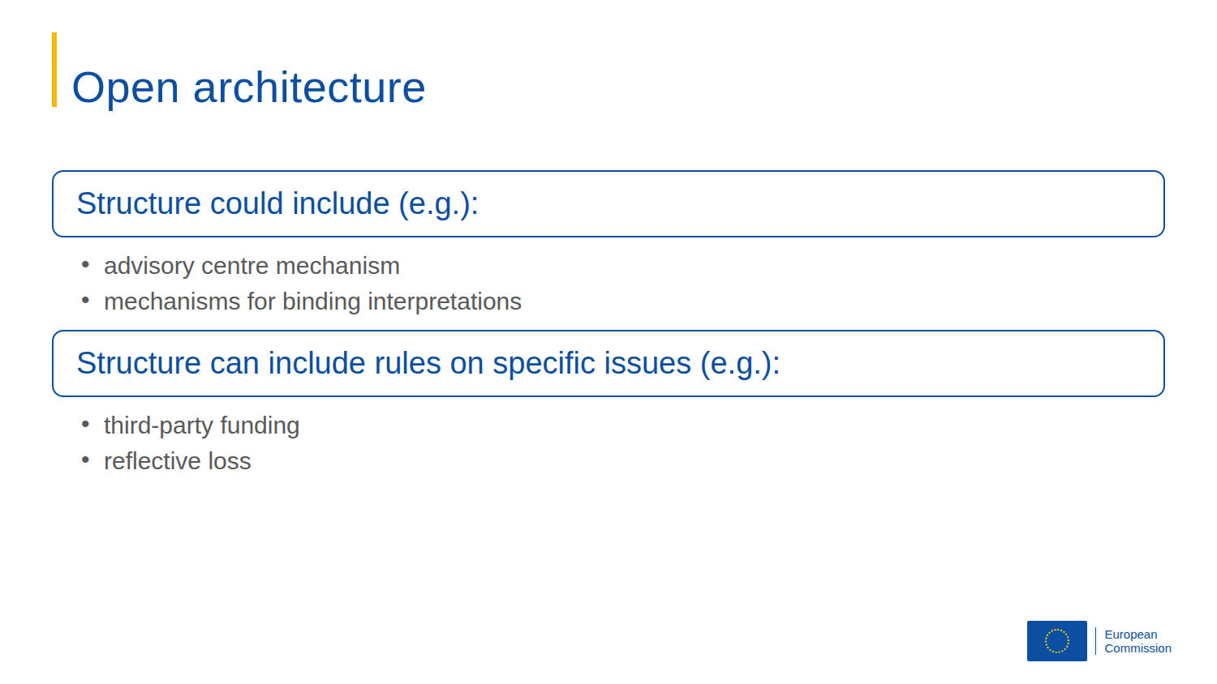Open architecture
Structure could include (e.g.):
advisory centre mechanism
mechanisms for binding interpretations
Structure can include rules on specific issues (e.g.):
third-party funding
reflective loss
European
Commission